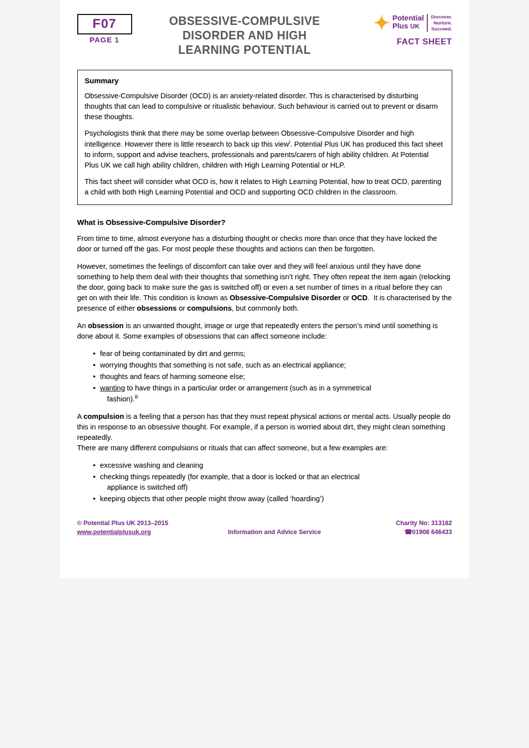F07
PAGE 1
OBSESSIVE-COMPULSIVE
DISORDER AND HIGH
LEARNING POTENTIAL
✦
Potential
Plus UK
Discover.
Nurture.
Succeed.
FACT SHEET
Summary
Obsessive-Compulsive Disorder (OCD) is an anxiety-related disorder. This is characterised by disturbing thoughts that can lead to compulsive or ritualistic behaviour. Such behaviour is carried out to prevent or disarm these thoughts.
Psychologists think that there may be some overlap between Obsessive-Compulsive Disorder and high intelligence. However there is little research to back up this viewi. Potential Plus UK has produced this fact sheet to inform, support and advise teachers, professionals and parents/carers of high ability children. At Potential Plus UK we call high ability children, children with High Learning Potential or HLP.
This fact sheet will consider what OCD is, how it relates to High Learning Potential, how to treat OCD, parenting a child with both High Learning Potential and OCD and supporting OCD children in the classroom.
What is Obsessive-Compulsive Disorder?
From time to time, almost everyone has a disturbing thought or checks more than once that they have locked the door or turned off the gas. For most people these thoughts and actions can then be forgotten.
However, sometimes the feelings of discomfort can take over and they will feel anxious until they have done something to help them deal with their thoughts that something isn’t right. They often repeat the item again (relocking the door, going back to make sure the gas is switched off) or even a set number of times in a ritual before they can get on with their life. This condition is known as Obsessive-Compulsive Disorder or OCD. It is characterised by the presence of either obsessions or compulsions, but commonly both.
An obsession is an unwanted thought, image or urge that repeatedly enters the person’s mind until something is done about it. Some examples of obsessions that can affect someone include:
fear of being contaminated by dirt and germs;
worrying thoughts that something is not safe, such as an electrical appliance;
thoughts and fears of harming someone else;
wanting to have things in a particular order or arrangement (such as in a symmetrical fashion).iii
A compulsion is a feeling that a person has that they must repeat physical actions or mental acts. Usually people do this in response to an obsessive thought. For example, if a person is worried about dirt, they might clean something repeatedly.
There are many different compulsions or rituals that can affect someone, but a few examples are:
excessive washing and cleaning
checking things repeatedly (for example, that a door is locked or that an electrical appliance is switched off)
keeping objects that other people might throw away (called ‘hoarding’)
© Potential Plus UK 2013–2015
www.potentialplusuk.org
Information and Advice Service
Charity No: 313182
☎01908 646433